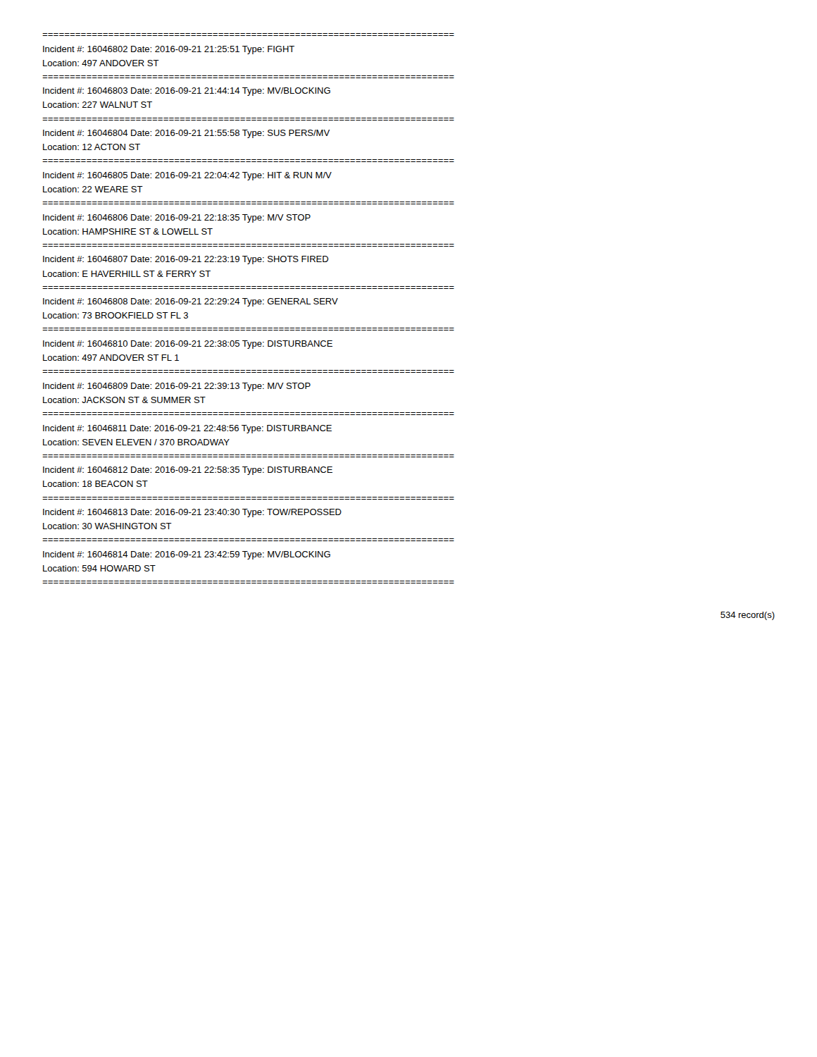===========================================================================
Incident #: 16046802 Date: 2016-09-21 21:25:51 Type: FIGHT
Location: 497 ANDOVER ST
===========================================================================
Incident #: 16046803 Date: 2016-09-21 21:44:14 Type: MV/BLOCKING
Location: 227 WALNUT ST
===========================================================================
Incident #: 16046804 Date: 2016-09-21 21:55:58 Type: SUS PERS/MV
Location: 12 ACTON ST
===========================================================================
Incident #: 16046805 Date: 2016-09-21 22:04:42 Type: HIT & RUN M/V
Location: 22 WEARE ST
===========================================================================
Incident #: 16046806 Date: 2016-09-21 22:18:35 Type: M/V STOP
Location: HAMPSHIRE ST & LOWELL ST
===========================================================================
Incident #: 16046807 Date: 2016-09-21 22:23:19 Type: SHOTS FIRED
Location: E HAVERHILL ST & FERRY ST
===========================================================================
Incident #: 16046808 Date: 2016-09-21 22:29:24 Type: GENERAL SERV
Location: 73 BROOKFIELD ST FL 3
===========================================================================
Incident #: 16046810 Date: 2016-09-21 22:38:05 Type: DISTURBANCE
Location: 497 ANDOVER ST FL 1
===========================================================================
Incident #: 16046809 Date: 2016-09-21 22:39:13 Type: M/V STOP
Location: JACKSON ST & SUMMER ST
===========================================================================
Incident #: 16046811 Date: 2016-09-21 22:48:56 Type: DISTURBANCE
Location: SEVEN ELEVEN / 370 BROADWAY
===========================================================================
Incident #: 16046812 Date: 2016-09-21 22:58:35 Type: DISTURBANCE
Location: 18 BEACON ST
===========================================================================
Incident #: 16046813 Date: 2016-09-21 23:40:30 Type: TOW/REPOSSED
Location: 30 WASHINGTON ST
===========================================================================
Incident #: 16046814 Date: 2016-09-21 23:42:59 Type: MV/BLOCKING
Location: 594 HOWARD ST
===========================================================================
534 record(s)